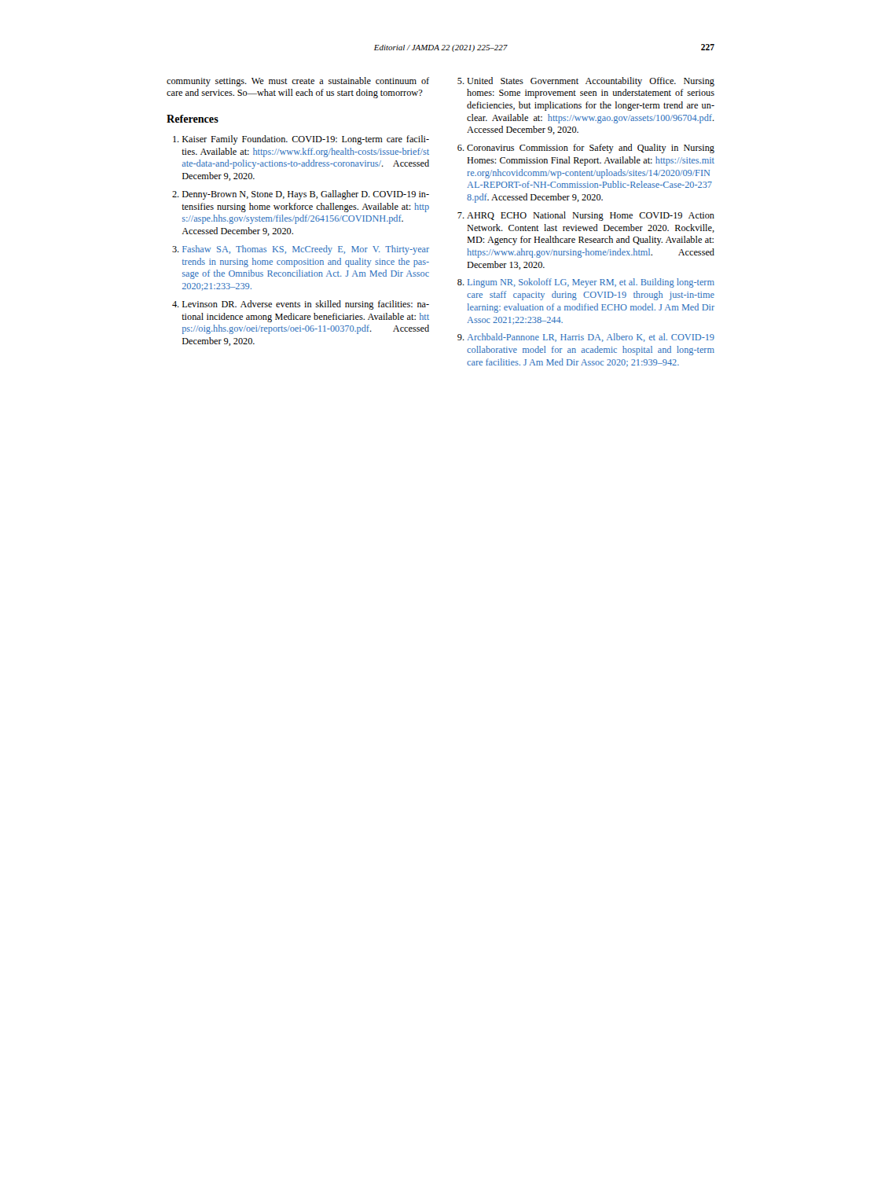Editorial / JAMDA 22 (2021) 225–227 227
community settings. We must create a sustainable continuum of care and services. So—what will each of us start doing tomorrow?
References
Kaiser Family Foundation. COVID-19: Long-term care facilities. Available at: https://www.kff.org/health-costs/issue-brief/state-data-and-policy-actions-to-address-coronavirus/. Accessed December 9, 2020.
Denny-Brown N, Stone D, Hays B, Gallagher D. COVID-19 intensifies nursing home workforce challenges. Available at: https://aspe.hhs.gov/system/files/pdf/264156/COVIDNH.pdf. Accessed December 9, 2020.
Fashaw SA, Thomas KS, McCreedy E, Mor V. Thirty-year trends in nursing home composition and quality since the passage of the Omnibus Reconciliation Act. J Am Med Dir Assoc 2020;21:233–239.
Levinson DR. Adverse events in skilled nursing facilities: national incidence among Medicare beneficiaries. Available at: https://oig.hhs.gov/oei/reports/oei-06-11-00370.pdf. Accessed December 9, 2020.
United States Government Accountability Office. Nursing homes: Some improvement seen in understatement of serious deficiencies, but implications for the longer-term trend are unclear. Available at: https://www.gao.gov/assets/100/96704.pdf. Accessed December 9, 2020.
Coronavirus Commission for Safety and Quality in Nursing Homes: Commission Final Report. Available at: https://sites.mitre.org/nhcovidcomm/wp-content/uploads/sites/14/2020/09/FINAL-REPORT-of-NH-Commission-Public-Release-Case-20-2378.pdf. Accessed December 9, 2020.
AHRQ ECHO National Nursing Home COVID-19 Action Network. Content last reviewed December 2020. Rockville, MD: Agency for Healthcare Research and Quality. Available at: https://www.ahrq.gov/nursing-home/index.html. Accessed December 13, 2020.
Lingum NR, Sokoloff LG, Meyer RM, et al. Building long-term care staff capacity during COVID-19 through just-in-time learning: evaluation of a modified ECHO model. J Am Med Dir Assoc 2021;22:238–244.
Archbald-Pannone LR, Harris DA, Albero K, et al. COVID-19 collaborative model for an academic hospital and long-term care facilities. J Am Med Dir Assoc 2020; 21:939–942.